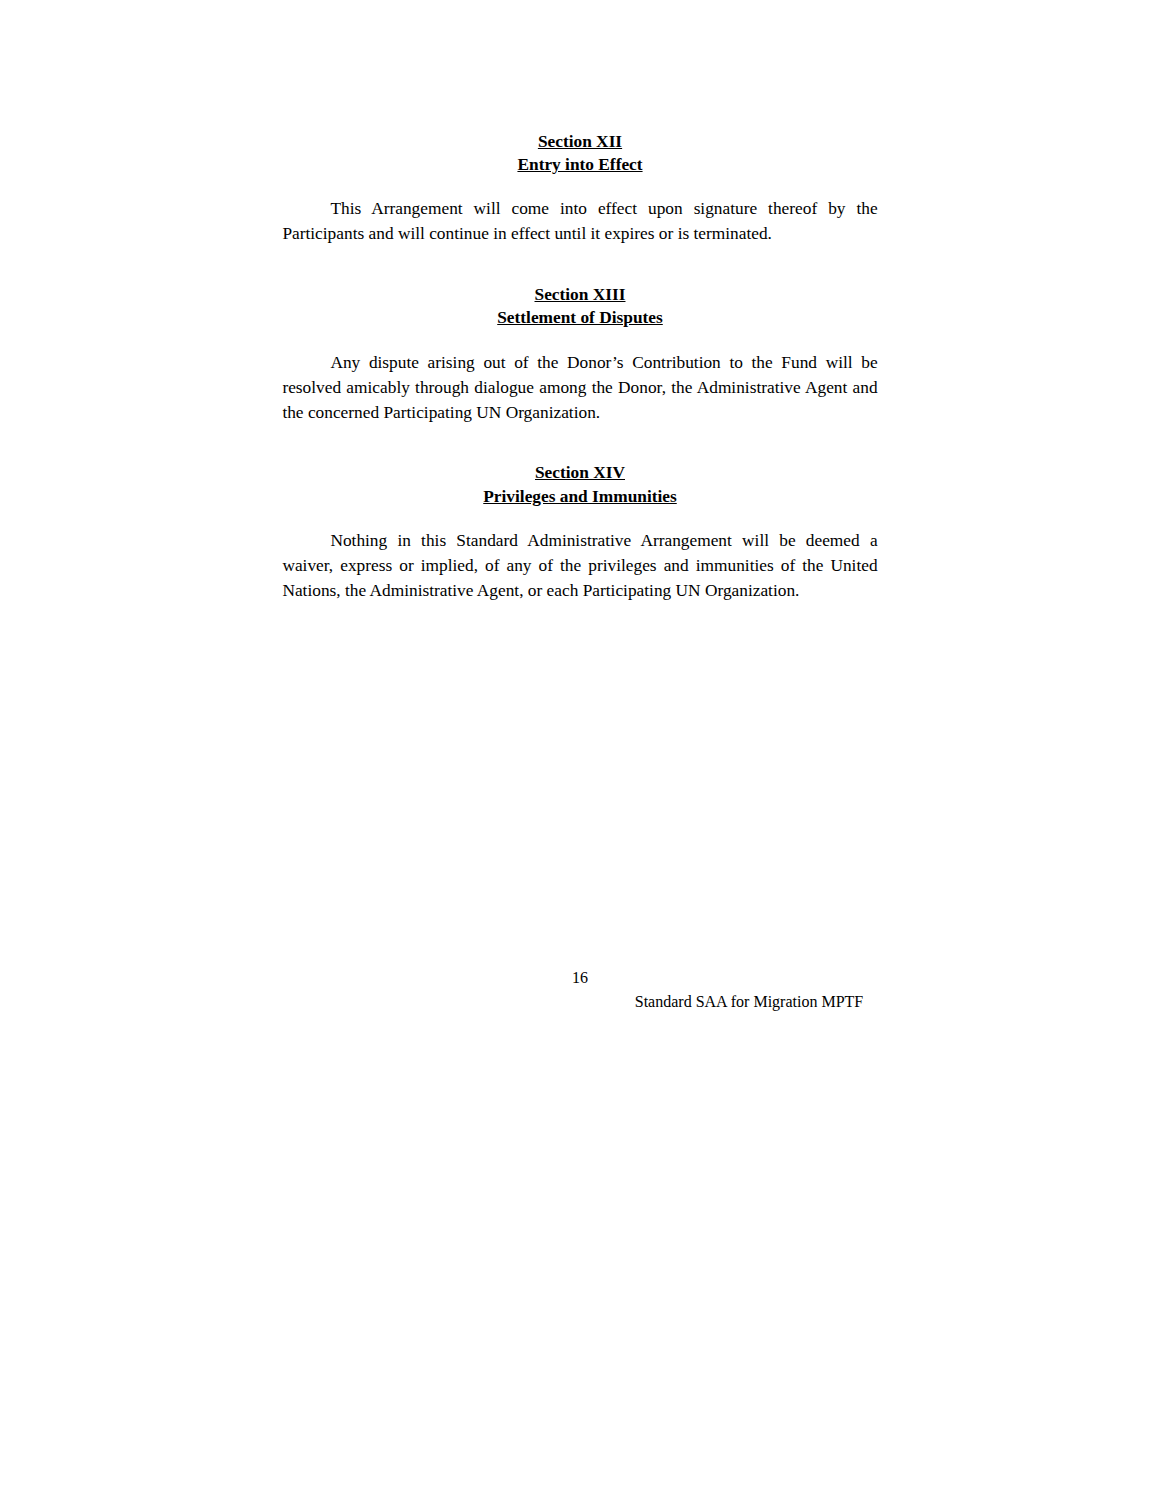Section XII Entry into Effect
This Arrangement will come into effect upon signature thereof by the Participants and will continue in effect until it expires or is terminated.
Section XIII Settlement of Disputes
Any dispute arising out of the Donor’s Contribution to the Fund will be resolved amicably through dialogue among the Donor, the Administrative Agent and the concerned Participating UN Organization.
Section XIV Privileges and Immunities
Nothing in this Standard Administrative Arrangement will be deemed a waiver, express or implied, of any of the privileges and immunities of the United Nations, the Administrative Agent, or each Participating UN Organization.
16
Standard SAA for Migration MPTF